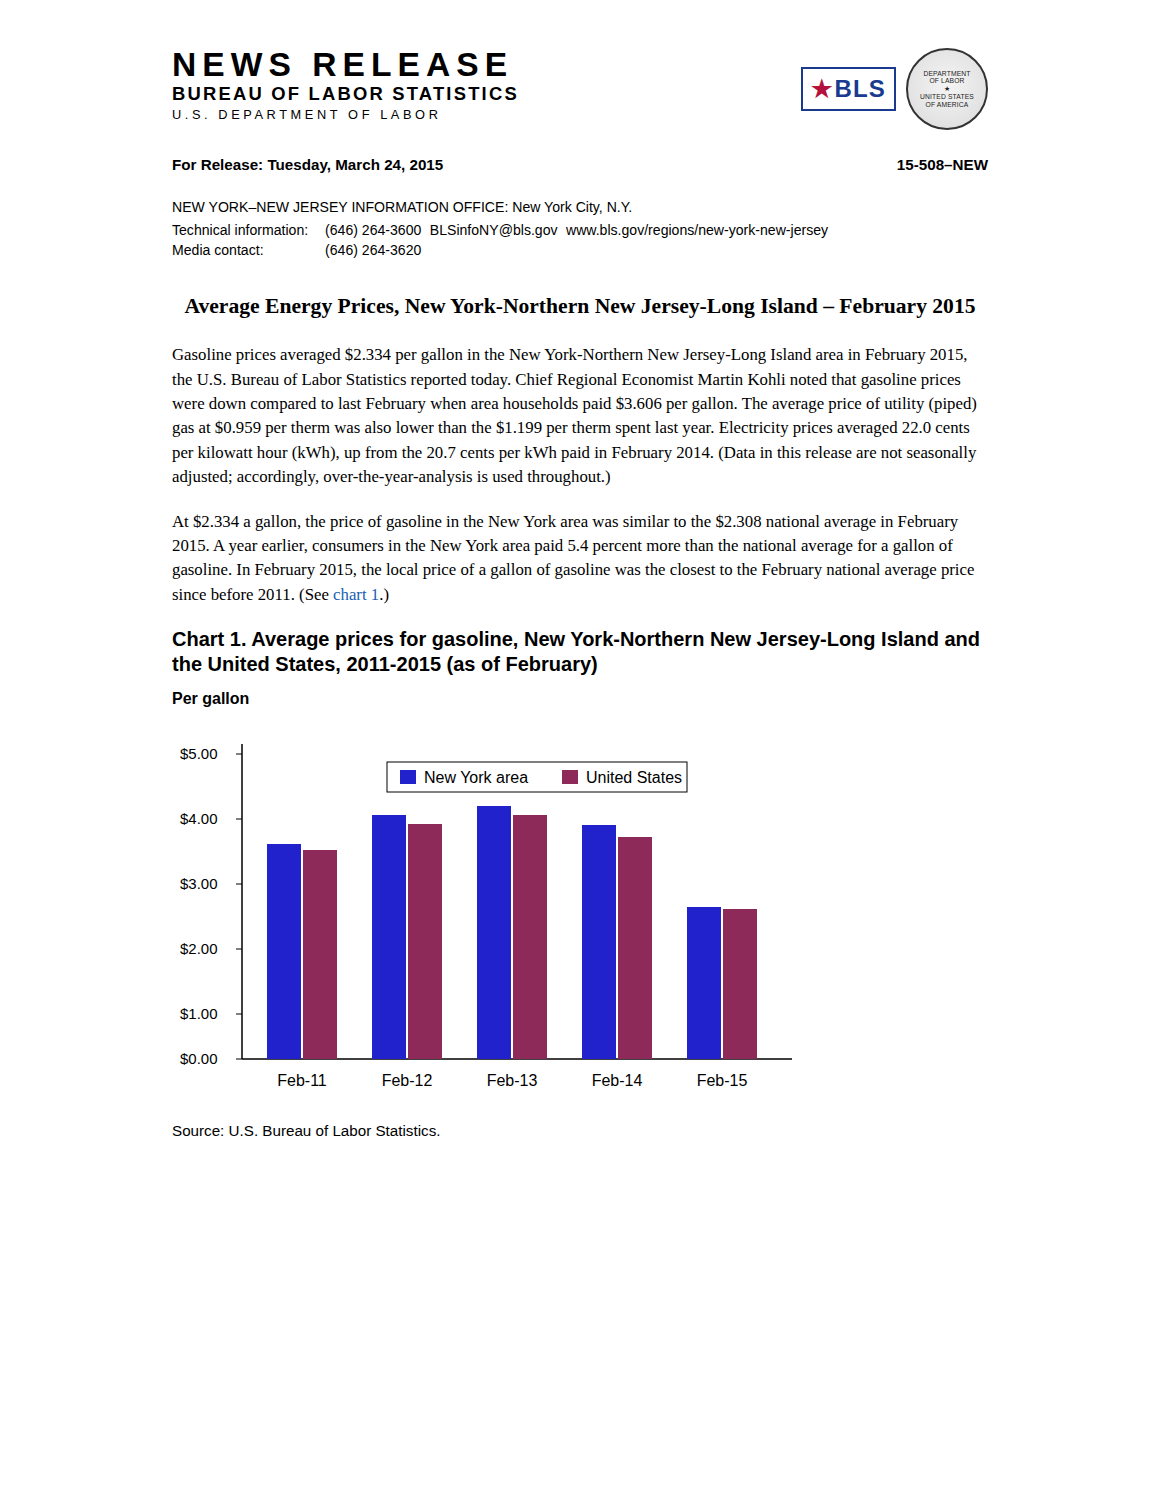NEWS RELEASE
BUREAU OF LABOR STATISTICS
U.S. DEPARTMENT OF LABOR
★BLS
DEPARTMENT
OF LABOR
★
UNITED STATES
OF AMERICA
For Release: Tuesday, March 24, 2015 15-508–NEW
NEW YORK–NEW JERSEY INFORMATION OFFICE: New York City, N.Y.
| Technical information: | (646) 264-3600 | BLSinfoNY@bls.gov | www.bls.gov/regions/new-york-new-jersey |
| Media contact: | (646) 264-3620 | | |
Average Energy Prices, New York-Northern New Jersey-Long Island – February 2015
Gasoline prices averaged $2.334 per gallon in the New York-Northern New Jersey-Long Island area in February 2015, the U.S. Bureau of Labor Statistics reported today. Chief Regional Economist Martin Kohli noted that gasoline prices were down compared to last February when area households paid $3.606 per gallon. The average price of utility (piped) gas at $0.959 per therm was also lower than the $1.199 per therm spent last year. Electricity prices averaged 22.0 cents per kilowatt hour (kWh), up from the 20.7 cents per kWh paid in February 2014. (Data in this release are not seasonally adjusted; accordingly, over-the-year-analysis is used throughout.)
At $2.334 a gallon, the price of gasoline in the New York area was similar to the $2.308 national average in February 2015. A year earlier, consumers in the New York area paid 5.4 percent more than the national average for a gallon of gasoline. In February 2015, the local price of a gallon of gasoline was the closest to the February national average price since before 2011. (See chart 1.)
Chart 1. Average prices for gasoline, New York-Northern New Jersey-Long Island and the United States, 2011-2015 (as of February)
Per gallon
$5.00 $4.00 $3.00 $2.00 $1.00 $0.00 New York area United States Feb-11 Feb-12 Feb-13 Feb-14 Feb-15
Source: U.S. Bureau of Labor Statistics.